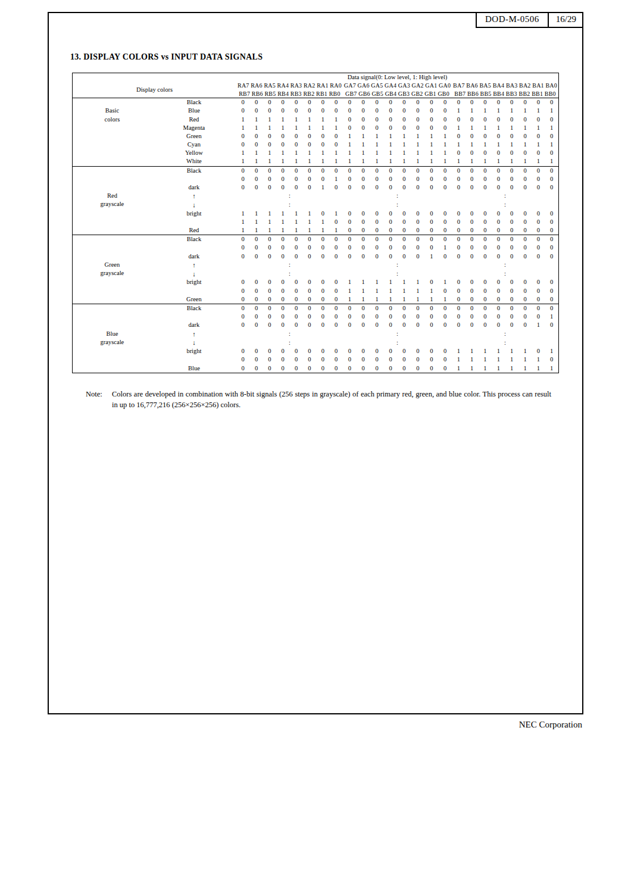DOD-M-0506
16/29
13. DISPLAY COLORS vs INPUT DATA SIGNALS
| | Data signal(0: Low level, 1: High level) |
| Display colors | RA7 RA6 RA5 RA4 RA3 RA2 RA1 RA0 | GA7 GA6 GA5 GA4 GA3 GA2 GA1 GA0 | BA7 BA6 BA5 BA4 BA3 BA2 BA1 BA0 |
| RB7 RB6 RB5 RB4 RB3 RB2 RB1 RB0 | GB7 GB6 GB5 GB4 GB3 GB2 GB1 GB0 | BB7 BB6 BB5 BB4 BB3 BB2 BB1 BB0 |
| Basic colors | Black | 0 | 0 | 0 | 0 | 0 | 0 | 0 | 0 | 0 | 0 | 0 | 0 | 0 | 0 | 0 | 0 | 0 | 0 | 0 | 0 | 0 | 0 | 0 | 0 |
| Blue | 0 | 0 | 0 | 0 | 0 | 0 | 0 | 0 | 0 | 0 | 0 | 0 | 0 | 0 | 0 | 0 | 1 | 1 | 1 | 1 | 1 | 1 | 1 | 1 |
| Red | 1 | 1 | 1 | 1 | 1 | 1 | 1 | 1 | 0 | 0 | 0 | 0 | 0 | 0 | 0 | 0 | 0 | 0 | 0 | 0 | 0 | 0 | 0 | 0 |
| Magenta | 1 | 1 | 1 | 1 | 1 | 1 | 1 | 1 | 0 | 0 | 0 | 0 | 0 | 0 | 0 | 0 | 1 | 1 | 1 | 1 | 1 | 1 | 1 | 1 |
| Green | 0 | 0 | 0 | 0 | 0 | 0 | 0 | 0 | 1 | 1 | 1 | 1 | 1 | 1 | 1 | 1 | 0 | 0 | 0 | 0 | 0 | 0 | 0 | 0 |
| Cyan | 0 | 0 | 0 | 0 | 0 | 0 | 0 | 0 | 1 | 1 | 1 | 1 | 1 | 1 | 1 | 1 | 1 | 1 | 1 | 1 | 1 | 1 | 1 | 1 |
| Yellow | 1 | 1 | 1 | 1 | 1 | 1 | 1 | 1 | 1 | 1 | 1 | 1 | 1 | 1 | 1 | 1 | 0 | 0 | 0 | 0 | 0 | 0 | 0 | 0 |
| | White | 1 | 1 | 1 | 1 | 1 | 1 | 1 | 1 | 1 | 1 | 1 | 1 | 1 | 1 | 1 | 1 | 1 | 1 | 1 | 1 | 1 | 1 | 1 | 1 |
| Red grayscale | Black | 0 | 0 | 0 | 0 | 0 | 0 | 0 | 0 | 0 | 0 | 0 | 0 | 0 | 0 | 0 | 0 | 0 | 0 | 0 | 0 | 0 | 0 | 0 | 0 |
| | 0 | 0 | 0 | 0 | 0 | 0 | 0 | 1 | 0 | 0 | 0 | 0 | 0 | 0 | 0 | 0 | 0 | 0 | 0 | 0 | 0 | 0 | 0 | 0 |
| dark | 0 | 0 | 0 | 0 | 0 | 0 | 1 | 0 | 0 | 0 | 0 | 0 | 0 | 0 | 0 | 0 | 0 | 0 | 0 | 0 | 0 | 0 | 0 | 0 |
| ↑ | : | : | : |
| ↓ | : | : | : |
| bright | 1 | 1 | 1 | 1 | 1 | 1 | 0 | 1 | 0 | 0 | 0 | 0 | 0 | 0 | 0 | 0 | 0 | 0 | 0 | 0 | 0 | 0 | 0 | 0 |
| | 1 | 1 | 1 | 1 | 1 | 1 | 1 | 0 | 0 | 0 | 0 | 0 | 0 | 0 | 0 | 0 | 0 | 0 | 0 | 0 | 0 | 0 | 0 | 0 |
| Red | 1 | 1 | 1 | 1 | 1 | 1 | 1 | 1 | 0 | 0 | 0 | 0 | 0 | 0 | 0 | 0 | 0 | 0 | 0 | 0 | 0 | 0 | 0 | 0 |
| Green grayscale | Black | 0 | 0 | 0 | 0 | 0 | 0 | 0 | 0 | 0 | 0 | 0 | 0 | 0 | 0 | 0 | 0 | 0 | 0 | 0 | 0 | 0 | 0 | 0 | 0 |
| | 0 | 0 | 0 | 0 | 0 | 0 | 0 | 0 | 0 | 0 | 0 | 0 | 0 | 0 | 0 | 1 | 0 | 0 | 0 | 0 | 0 | 0 | 0 | 0 |
| dark | 0 | 0 | 0 | 0 | 0 | 0 | 0 | 0 | 0 | 0 | 0 | 0 | 0 | 0 | 1 | 0 | 0 | 0 | 0 | 0 | 0 | 0 | 0 | 0 |
| ↑ | : | : | : |
| ↓ | : | : | : |
| bright | 0 | 0 | 0 | 0 | 0 | 0 | 0 | 0 | 1 | 1 | 1 | 1 | 1 | 1 | 0 | 1 | 0 | 0 | 0 | 0 | 0 | 0 | 0 | 0 |
| | 0 | 0 | 0 | 0 | 0 | 0 | 0 | 0 | 1 | 1 | 1 | 1 | 1 | 1 | 1 | 0 | 0 | 0 | 0 | 0 | 0 | 0 | 0 | 0 |
| Green | 0 | 0 | 0 | 0 | 0 | 0 | 0 | 0 | 1 | 1 | 1 | 1 | 1 | 1 | 1 | 1 | 0 | 0 | 0 | 0 | 0 | 0 | 0 | 0 |
| Blue grayscale | Black | 0 | 0 | 0 | 0 | 0 | 0 | 0 | 0 | 0 | 0 | 0 | 0 | 0 | 0 | 0 | 0 | 0 | 0 | 0 | 0 | 0 | 0 | 0 | 0 |
| | 0 | 0 | 0 | 0 | 0 | 0 | 0 | 0 | 0 | 0 | 0 | 0 | 0 | 0 | 0 | 0 | 0 | 0 | 0 | 0 | 0 | 0 | 0 | 1 |
| dark | 0 | 0 | 0 | 0 | 0 | 0 | 0 | 0 | 0 | 0 | 0 | 0 | 0 | 0 | 0 | 0 | 0 | 0 | 0 | 0 | 0 | 0 | 1 | 0 |
| ↑ | : | : | : |
| ↓ | : | : | : |
| bright | 0 | 0 | 0 | 0 | 0 | 0 | 0 | 0 | 0 | 0 | 0 | 0 | 0 | 0 | 0 | 0 | 1 | 1 | 1 | 1 | 1 | 1 | 0 | 1 |
| | 0 | 0 | 0 | 0 | 0 | 0 | 0 | 0 | 0 | 0 | 0 | 0 | 0 | 0 | 0 | 0 | 1 | 1 | 1 | 1 | 1 | 1 | 1 | 0 |
| Blue | 0 | 0 | 0 | 0 | 0 | 0 | 0 | 0 | 0 | 0 | 0 | 0 | 0 | 0 | 0 | 0 | 1 | 1 | 1 | 1 | 1 | 1 | 1 | 1 |
Note:
Colors are developed in combination with 8-bit signals (256 steps in grayscale) of each primary red, green, and blue color. This process can result in up to 16,777,216 (256×256×256) colors.
NEC Corporation